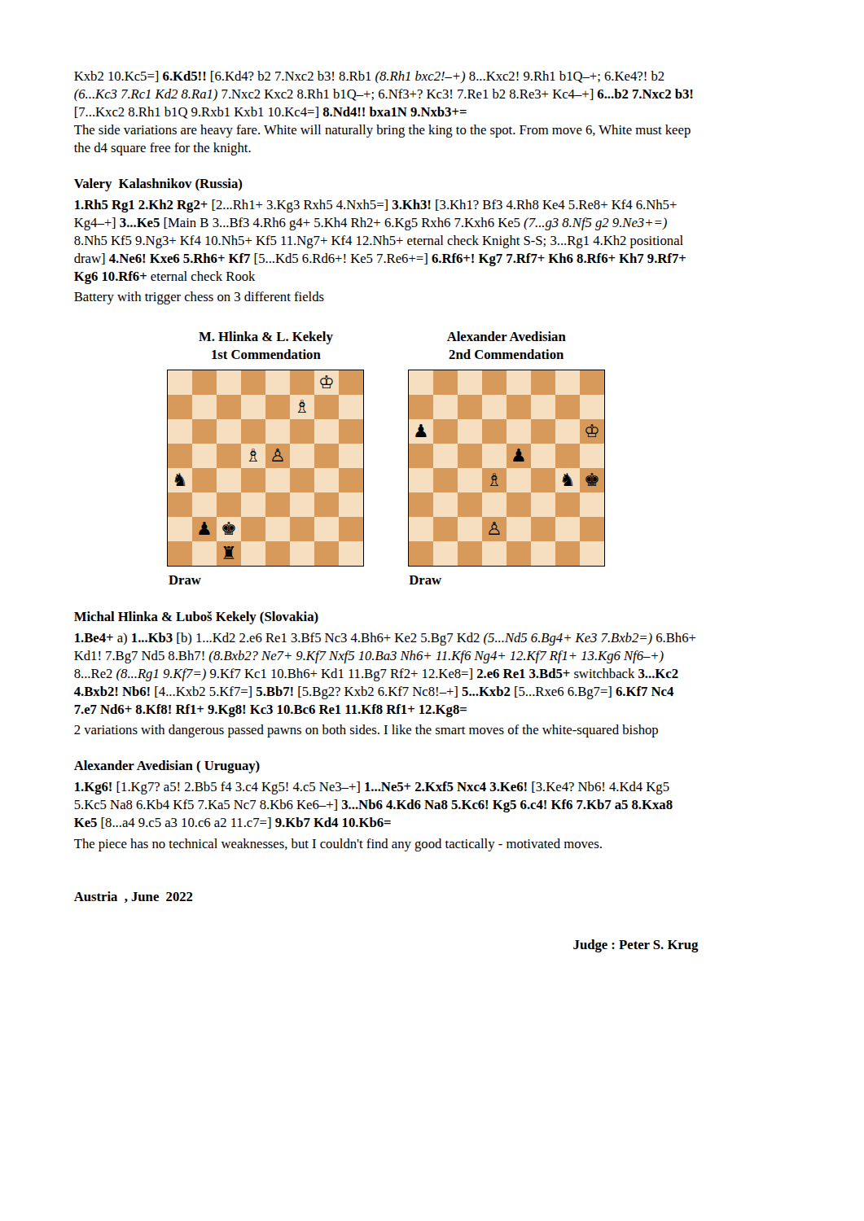Kxb2 10.Kc5=] 6.Kd5!! [6.Kd4? b2 7.Nxc2 b3! 8.Rb1 (8.Rh1 bxc2!–+) 8...Kxc2! 9.Rh1 b1Q–+; 6.Ke4?! b2 (6...Kc3 7.Rc1 Kd2 8.Ra1) 7.Nxc2 Kxc2 8.Rh1 b1Q–+; 6.Nf3+? Kc3! 7.Re1 b2 8.Re3+ Kc4–+] 6...b2 7.Nxc2 b3! [7...Kxc2 8.Rh1 b1Q 9.Rxb1 Kxb1 10.Kc4=] 8.Nd4!! bxa1N 9.Nxb3+=
The side variations are heavy fare. White will naturally bring the king to the spot. From move 6, White must keep the d4 square free for the knight.
Valery Kalashnikov (Russia)
1.Rh5 Rg1 2.Kh2 Rg2+ [2...Rh1+ 3.Kg3 Rxh5 4.Nxh5=] 3.Kh3! [3.Kh1? Bf3 4.Rh8 Ke4 5.Re8+ Kf4 6.Nh5+ Kg4–+] 3...Ke5 [Main B 3...Bf3 4.Rh6 g4+ 5.Kh4 Rh2+ 6.Kg5 Rxh6 7.Kxh6 Ke5 (7...g3 8.Nf5 g2 9.Ne3+=) 8.Nh5 Kf5 9.Ng3+ Kf4 10.Nh5+ Kf5 11.Ng7+ Kf4 12.Nh5+ eternal check Knight S-S; 3...Rg1 4.Kh2 positional draw] 4.Ne6! Kxe6 5.Rh6+ Kf7 [5...Kd5 6.Rd6+! Ke5 7.Re6+=] 6.Rf6+! Kg7 7.Rf7+ Kh6 8.Rf6+ Kh7 9.Rf7+ Kg6 10.Rf6+ eternal check Rook
Battery with trigger chess on 3 different fields
M. Hlinka & L. Kekely
1st Commendation
| | | | | | | ♔ | |
| | | | | | ♗ | | |
| | | | ♗ | ♙ | | | |
| ♞ | | | | | | | |
| | ♟ | ♚ | | | | | |
| | | ♜ | | | | | |
Draw
Alexander Avedisian
2nd Commendation
| ♟ | | | | | | | ♔ |
| | | | | ♟ | | | |
| | | | ♗ | | | ♞ | ♚ |
| | | | ♙ | | | | |
Draw
Michal Hlinka & Luboš Kekely (Slovakia)
1.Be4+ a) 1...Kb3 [b) 1...Kd2 2.e6 Re1 3.Bf5 Nc3 4.Bh6+ Ke2 5.Bg7 Kd2 (5...Nd5 6.Bg4+ Ke3 7.Bxb2=) 6.Bh6+ Kd1! 7.Bg7 Nd5 8.Bh7! (8.Bxb2? Ne7+ 9.Kf7 Nxf5 10.Ba3 Nh6+ 11.Kf6 Ng4+ 12.Kf7 Rf1+ 13.Kg6 Nf6–+) 8...Re2 (8...Rg1 9.Kf7=) 9.Kf7 Kc1 10.Bh6+ Kd1 11.Bg7 Rf2+ 12.Ke8=] 2.e6 Re1 3.Bd5+ switchback 3...Kc2 4.Bxb2! Nb6! [4...Kxb2 5.Kf7=] 5.Bb7! [5.Bg2? Kxb2 6.Kf7 Nc8!–+] 5...Kxb2 [5...Rxe6 6.Bg7=] 6.Kf7 Nc4 7.e7 Nd6+ 8.Kf8! Rf1+ 9.Kg8! Kc3 10.Bc6 Re1 11.Kf8 Rf1+ 12.Kg8=
2 variations with dangerous passed pawns on both sides. I like the smart moves of the white-squared bishop
Alexander Avedisian ( Uruguay)
1.Kg6! [1.Kg7? a5! 2.Bb5 f4 3.c4 Kg5! 4.c5 Ne3–+] 1...Ne5+ 2.Kxf5 Nxc4 3.Ke6! [3.Ke4? Nb6! 4.Kd4 Kg5 5.Kc5 Na8 6.Kb4 Kf5 7.Ka5 Nc7 8.Kb6 Ke6–+] 3...Nb6 4.Kd6 Na8 5.Kc6! Kg5 6.c4! Kf6 7.Kb7 a5 8.Kxa8 Ke5 [8...a4 9.c5 a3 10.c6 a2 11.c7=] 9.Kb7 Kd4 10.Kb6=
The piece has no technical weaknesses, but I couldn't find any good tactically - motivated moves.
Austria , June 2022
Judge : Peter S. Krug